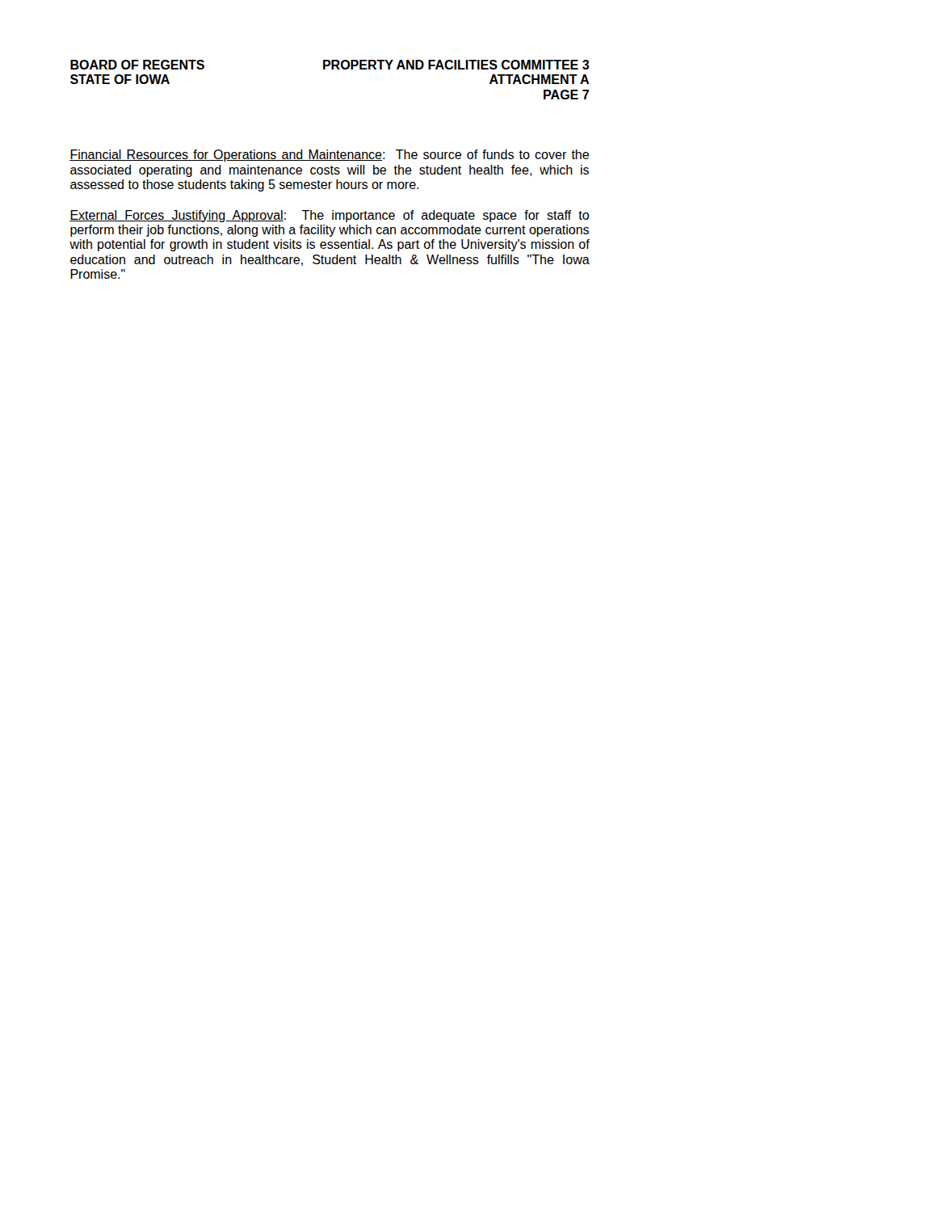BOARD OF REGENTS
PROPERTY AND FACILITIES COMMITTEE 3
STATE OF IOWA
ATTACHMENT A
PAGE 7
Financial Resources for Operations and Maintenance: The source of funds to cover the associated operating and maintenance costs will be the student health fee, which is assessed to those students taking 5 semester hours or more.
External Forces Justifying Approval: The importance of adequate space for staff to perform their job functions, along with a facility which can accommodate current operations with potential for growth in student visits is essential. As part of the University's mission of education and outreach in healthcare, Student Health & Wellness fulfills "The Iowa Promise."